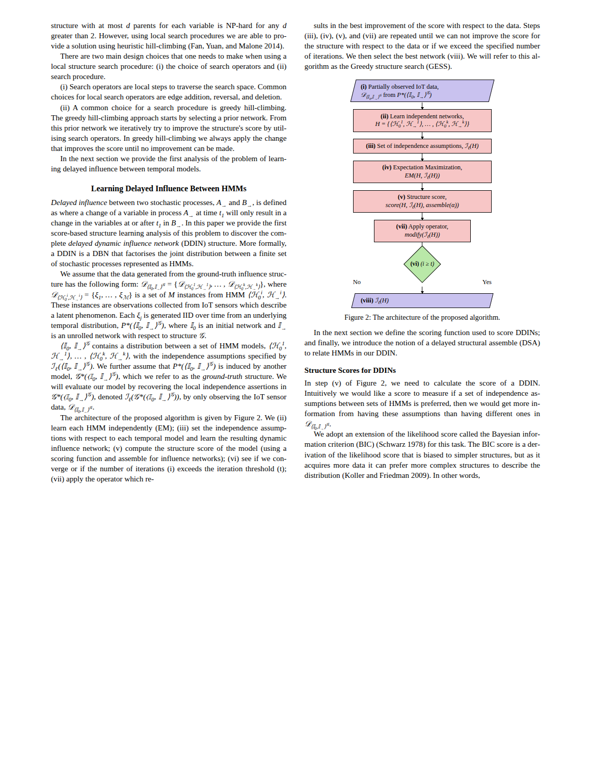structure with at most d parents for each variable is NP-hard for any d greater than 2. However, using local search procedures we are able to provide a solution using heuristic hill-climbing (Fan, Yuan, and Malone 2014).
There are two main design choices that one needs to make when using a local structure search procedure: (i) the choice of search operators and (ii) search procedure.
(i) Search operators are local steps to traverse the search space. Common choices for local search operators are edge addition, reversal, and deletion.
(ii) A common choice for a search procedure is greedy hill-climbing. The greedy hill-climbing approach starts by selecting a prior network. From this prior network we iteratively try to improve the structure's score by utilising search operators. In greedy hill-climbing we always apply the change that improves the score until no improvement can be made.
In the next section we provide the first analysis of the problem of learning delayed influence between temporal models.
Learning Delayed Influence Between HMMs
Delayed influence between two stochastic processes, A→ and B→, is defined as where a change of a variable in process A→ at time t1 will only result in a change in the variables at or after t1 in B→. In this paper we provide the first score-based structure learning analysis of this problem to discover the complete delayed dynamic influence network (DDIN) structure. More formally, a DDIN is a DBN that factorises the joint distribution between a finite set of stochastic processes represented as HMMs.
We assume that the data generated from the ground-truth influence structure has the following form: 𝒟⟨𝕀0,𝕀→⟩𝒢 = {𝒟⟨ℋ01,ℋ→1⟩, … , 𝒟⟨ℋ0k,ℋ→k⟩}, where 𝒟⟨ℋ0i,ℋ→i⟩ = {ξ1, … , ξℳ} is a set of M instances from HMM ⟨ℋ0i, ℋ→i⟩. These instances are observations collected from IoT sensors which describe a latent phenomenon. Each ξj is generated IID over time from an underlying temporal distribution, P*(⟨𝕀0, 𝕀→⟩𝒢), where 𝕀0 is an initial network and 𝕀→ is an unrolled network with respect to structure 𝒢.
⟨𝕀0, 𝕀→⟩𝒢 contains a distribution between a set of HMM models, ⟨ℋ01, ℋ→1⟩, … , ⟨ℋ0k, ℋ→k⟩, with the independence assumptions specified by ℐℓ(⟨𝕀0, 𝕀→⟩𝒢). We further assume that P*(⟨𝕀0, 𝕀→⟩𝒢) is induced by another model, 𝒢*(⟨𝕀0, 𝕀→⟩𝒢), which we refer to as the ground-truth structure. We will evaluate our model by recovering the local independence assertions in 𝒢*(⟨𝕀0, 𝕀→⟩𝒢), denoted ℐℓ(𝒢*(⟨𝕀0, 𝕀→⟩𝒢)), by only observing the IoT sensor data, 𝒟⟨𝕀0,𝕀→⟩𝒢.
The architecture of the proposed algorithm is given by Figure 2. We (ii) learn each HMM independently (EM); (iii) set the independence assumptions with respect to each temporal model and learn the resulting dynamic influence network; (v) compute the structure score of the model (using a scoring function and assemble for influence networks); (vi) see if we converge or if the number of iterations (i) exceeds the iteration threshold (t); (vii) apply the operator which re-
sults in the best improvement of the score with respect to the data. Steps (iii), (iv), (v), and (vii) are repeated until we can not improve the score for the structure with respect to the data or if we exceed the specified number of iterations. We then select the best network (viii). We will refer to this algorithm as the Greedy structure search (GESS).
(i) Partially observed IoT data,
𝒟⟨𝕀0,𝕀→⟩𝒢 from P*(⟨𝕀0, 𝕀→⟩𝒢)
(ii) Learn independent networks,
H = {⟨ℋ01, ℋ→1⟩, … , ⟨ℋ0k, ℋ→k⟩}
(iii) Set of independence assumptions, ℐℓ(H)
(iv) Expectation Maximization,
EM(H, ℐℓ(H))
(v) Structure score,
score(H, ℐℓ(H), assemble(α))
(vii) Apply operator,
modify(ℐℓ(H))
(vi) (i ≥ t)
No Yes
(viii) ℐℓ(H)
Figure 2: The architecture of the proposed algorithm.
In the next section we define the scoring function used to score DDINs; and finally, we introduce the notion of a delayed structural assemble (DSA) to relate HMMs in our DDIN.
Structure Scores for DDINs
In step (v) of Figure 2, we need to calculate the score of a DDIN. Intuitively we would like a score to measure if a set of independence assumptions between sets of HMMs is preferred, then we would get more information from having these assumptions than having different ones in 𝒟⟨𝕀0,𝕀→⟩𝒢.
We adopt an extension of the likelihood score called the Bayesian information criterion (BIC) (Schwarz 1978) for this task. The BIC score is a derivation of the likelihood score that is biased to simpler structures, but as it acquires more data it can prefer more complex structures to describe the distribution (Koller and Friedman 2009). In other words,